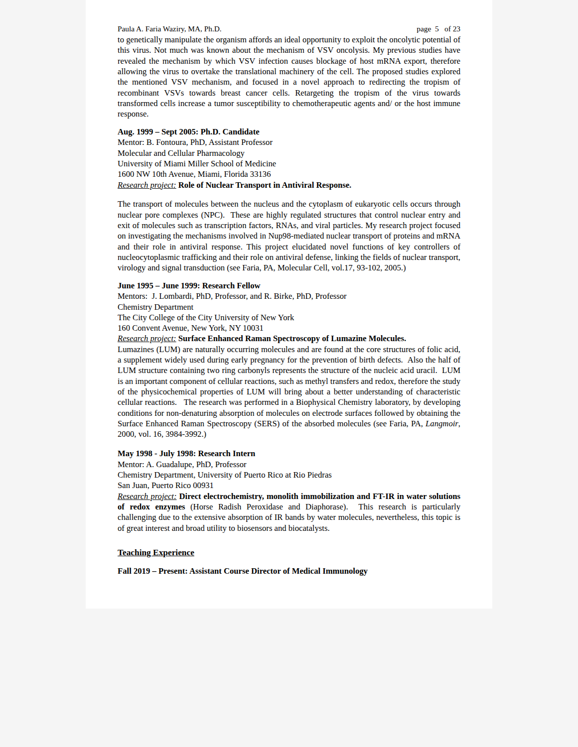Paula A. Faria Waziry, MA, Ph.D.
page 5 of 23
to genetically manipulate the organism affords an ideal opportunity to exploit the oncolytic potential of this virus. Not much was known about the mechanism of VSV oncolysis. My previous studies have revealed the mechanism by which VSV infection causes blockage of host mRNA export, therefore allowing the virus to overtake the translational machinery of the cell. The proposed studies explored the mentioned VSV mechanism, and focused in a novel approach to redirecting the tropism of recombinant VSVs towards breast cancer cells. Retargeting the tropism of the virus towards transformed cells increase a tumor susceptibility to chemotherapeutic agents and/ or the host immune response.
Aug. 1999 – Sept 2005: Ph.D. Candidate
Mentor: B. Fontoura, PhD, Assistant Professor
Molecular and Cellular Pharmacology
University of Miami Miller School of Medicine
1600 NW 10th Avenue, Miami, Florida 33136
Research project: Role of Nuclear Transport in Antiviral Response.
The transport of molecules between the nucleus and the cytoplasm of eukaryotic cells occurs through nuclear pore complexes (NPC). These are highly regulated structures that control nuclear entry and exit of molecules such as transcription factors, RNAs, and viral particles. My research project focused on investigating the mechanisms involved in Nup98-mediated nuclear transport of proteins and mRNA and their role in antiviral response. This project elucidated novel functions of key controllers of nucleocytoplasmic trafficking and their role on antiviral defense, linking the fields of nuclear transport, virology and signal transduction (see Faria, PA, Molecular Cell, vol.17, 93-102, 2005.)
June 1995 – June 1999: Research Fellow
Mentors: J. Lombardi, PhD, Professor, and R. Birke, PhD, Professor
Chemistry Department
The City College of the City University of New York
160 Convent Avenue, New York, NY 10031
Research project: Surface Enhanced Raman Spectroscopy of Lumazine Molecules.
Lumazines (LUM) are naturally occurring molecules and are found at the core structures of folic acid, a supplement widely used during early pregnancy for the prevention of birth defects. Also the half of LUM structure containing two ring carbonyls represents the structure of the nucleic acid uracil. LUM is an important component of cellular reactions, such as methyl transfers and redox, therefore the study of the physicochemical properties of LUM will bring about a better understanding of characteristic cellular reactions. The research was performed in a Biophysical Chemistry laboratory, by developing conditions for non-denaturing absorption of molecules on electrode surfaces followed by obtaining the Surface Enhanced Raman Spectroscopy (SERS) of the absorbed molecules (see Faria, PA, Langmoir, 2000, vol. 16, 3984-3992.)
May 1998 - July 1998: Research Intern
Mentor: A. Guadalupe, PhD, Professor
Chemistry Department, University of Puerto Rico at Rio Piedras
San Juan, Puerto Rico 00931
Research project: Direct electrochemistry, monolith immobilization and FT-IR in water solutions of redox enzymes (Horse Radish Peroxidase and Diaphorase). This research is particularly challenging due to the extensive absorption of IR bands by water molecules, nevertheless, this topic is of great interest and broad utility to biosensors and biocatalysts.
Teaching Experience
Fall 2019 – Present: Assistant Course Director of Medical Immunology